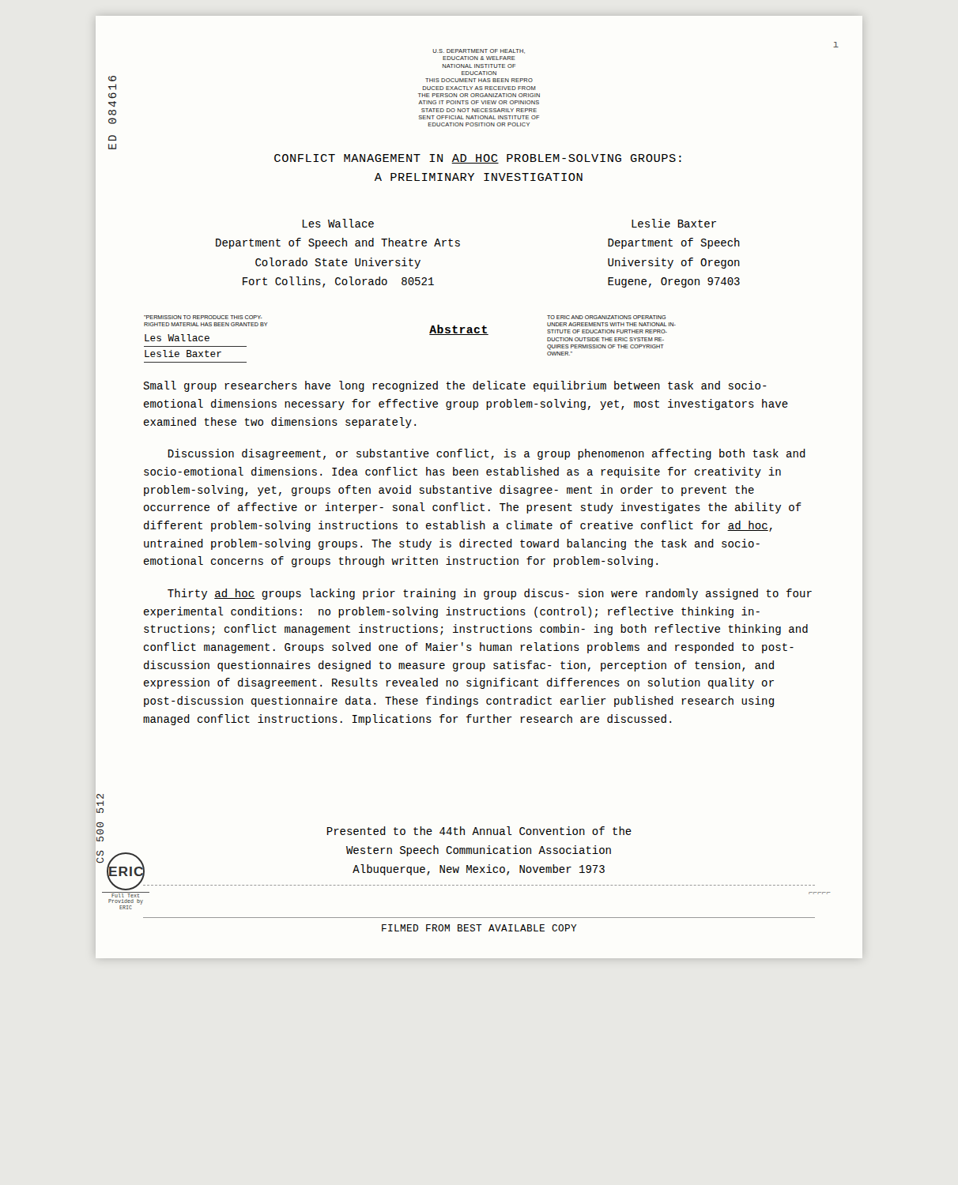ı
ED 084616
CS 500 512
ERIC
Full Text Provided by ERIC
U.S. DEPARTMENT OF HEALTH,
EDUCATION & WELFARE
NATIONAL INSTITUTE OF
EDUCATION
THIS DOCUMENT HAS BEEN REPRO
DUCED EXACTLY AS RECEIVED FROM
THE PERSON OR ORGANIZATION ORIGIN
ATING IT POINTS OF VIEW OR OPINIONS
STATED DO NOT NECESSARILY REPRE
SENT OFFICIAL NATIONAL INSTITUTE OF
EDUCATION POSITION OR POLICY
CONFLICT MANAGEMENT IN AD HOC PROBLEM-SOLVING GROUPS:
A PRELIMINARY INVESTIGATION
| Les Wallace Department of Speech and Theatre Arts Colorado State University Fort Collins, Colorado 80521 | Leslie Baxter Department of Speech University of Oregon Eugene, Oregon 97403 |
| "PERMISSION TO REPRODUCE THIS COPY- RIGHTED MATERIAL HAS BEEN GRANTED BY Les Wallace Leslie Baxter | Abstract | TO ERIC AND ORGANIZATIONS OPERATING UNDER AGREEMENTS WITH THE NATIONAL IN- STITUTE OF EDUCATION FURTHER REPRO- DUCTION OUTSIDE THE ERIC SYSTEM RE- QUIRES PERMISSION OF THE COPYRIGHT OWNER." |
Small group researchers have long recognized the delicate equilibrium between task and socio-emotional dimensions necessary for effective group problem-solving, yet, most investigators have examined these two dimensions separately.
Discussion disagreement, or substantive conflict, is a group phenomenon affecting both task and socio-emotional dimensions. Idea conflict has been established as a requisite for creativity in problem-solving, yet, groups often avoid substantive disagree- ment in order to prevent the occurrence of affective or interper- sonal conflict. The present study investigates the ability of different problem-solving instructions to establish a climate of creative conflict for ad hoc, untrained problem-solving groups. The study is directed toward balancing the task and socio- emotional concerns of groups through written instruction for problem-solving.
Thirty ad hoc groups lacking prior training in group discus- sion were randomly assigned to four experimental conditions: no problem-solving instructions (control); reflective thinking in- structions; conflict management instructions; instructions combin- ing both reflective thinking and conflict management. Groups solved one of Maier's human relations problems and responded to post-discussion questionnaires designed to measure group satisfac- tion, perception of tension, and expression of disagreement. Results revealed no significant differences on solution quality or post-discussion questionnaire data. These findings contradict earlier published research using managed conflict instructions. Implications for further research are discussed.
Presented to the 44th Annual Convention of the
Western Speech Communication Association
Albuquerque, New Mexico, November 1973
⌐⌐⌐⌐⌐
FILMED FROM BEST AVAILABLE COPY